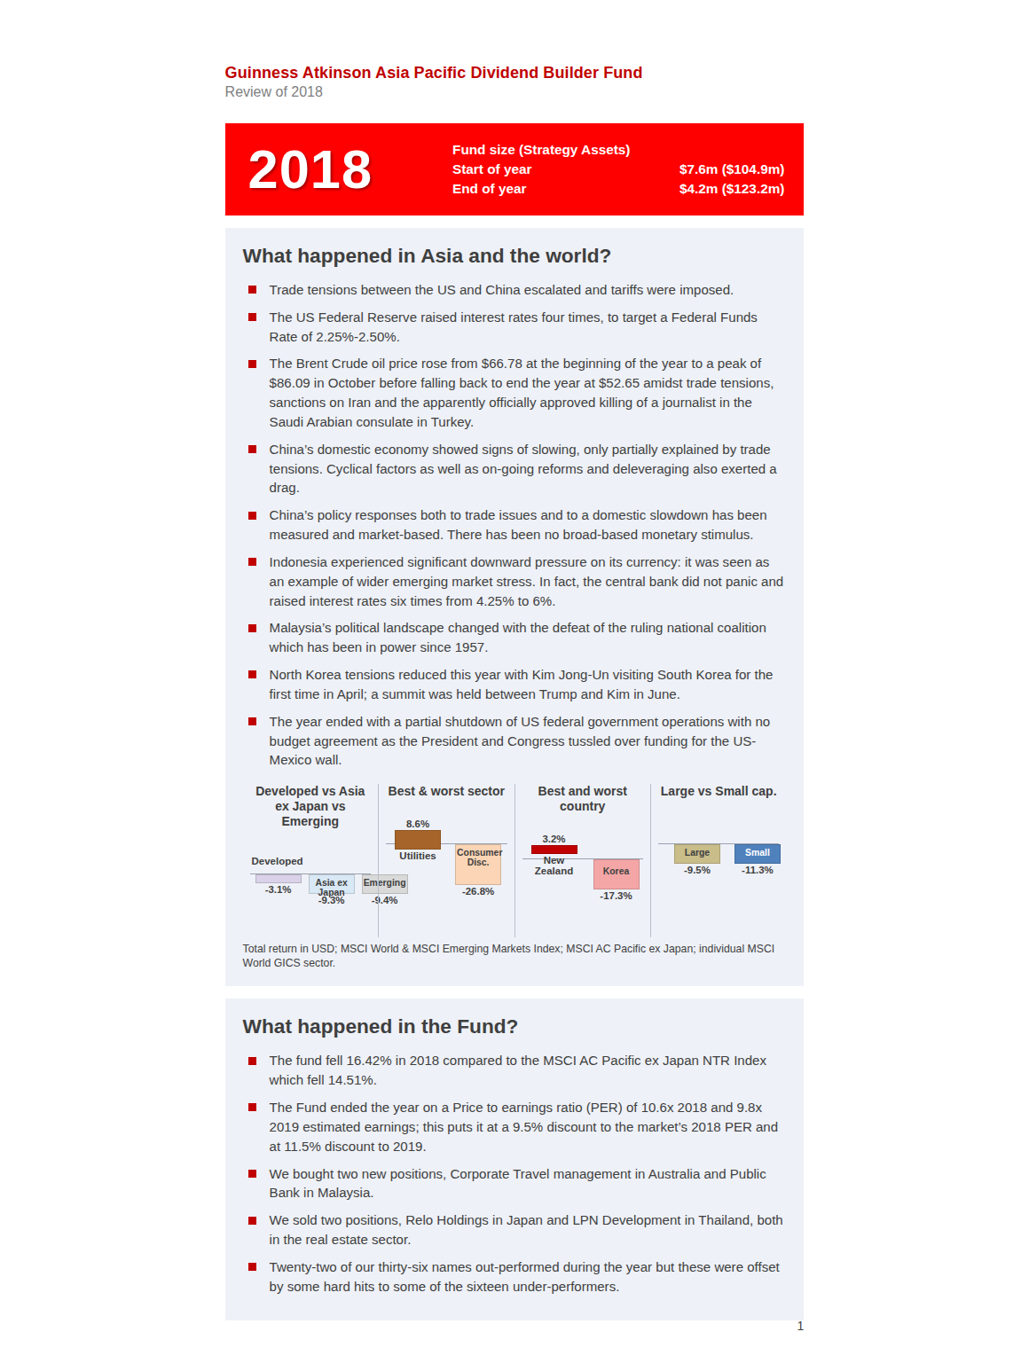Guinness Atkinson Asia Pacific Dividend Builder Fund
Review of 2018
2018
Fund size (Strategy Assets)
Start of year$7.6m ($104.9m)
End of year$4.2m ($123.2m)
What happened in Asia and the world?
Trade tensions between the US and China escalated and tariffs were imposed.
The US Federal Reserve raised interest rates four times, to target a Federal Funds Rate of 2.25%-2.50%.
The Brent Crude oil price rose from $66.78 at the beginning of the year to a peak of $86.09 in October before falling back to end the year at $52.65 amidst trade tensions, sanctions on Iran and the apparently officially approved killing of a journalist in the Saudi Arabian consulate in Turkey.
China’s domestic economy showed signs of slowing, only partially explained by trade tensions. Cyclical factors as well as on-going reforms and deleveraging also exerted a drag.
China’s policy responses both to trade issues and to a domestic slowdown has been measured and market-based. There has been no broad-based monetary stimulus.
Indonesia experienced significant downward pressure on its currency: it was seen as an example of wider emerging market stress. In fact, the central bank did not panic and raised interest rates six times from 4.25% to 6%.
Malaysia’s political landscape changed with the defeat of the ruling national coalition which has been in power since 1957.
North Korea tensions reduced this year with Kim Jong-Un visiting South Korea for the first time in April; a summit was held between Trump and Kim in June.
The year ended with a partial shutdown of US federal government operations with no budget agreement as the President and Congress tussled over funding for the US-Mexico wall.
Developed vs Asia ex Japan vs Emerging
Developed
-3.1%
Asia ex Japan
-9.3%
Emerging
-9.4%
Best & worst sector
8.6%
Utilities
Consumer Disc.
-26.8%
Best and worst country
3.2%
New Zealand
Korea
-17.3%
Large vs Small cap.
Large
-9.5%
Small
-11.3%
Total return in USD; MSCI World & MSCI Emerging Markets Index; MSCI AC Pacific ex Japan; individual MSCI World GICS sector.
What happened in the Fund?
The fund fell 16.42% in 2018 compared to the MSCI AC Pacific ex Japan NTR Index which fell 14.51%.
The Fund ended the year on a Price to earnings ratio (PER) of 10.6x 2018 and 9.8x 2019 estimated earnings; this puts it at a 9.5% discount to the market’s 2018 PER and at 11.5% discount to 2019.
We bought two new positions, Corporate Travel management in Australia and Public Bank in Malaysia.
We sold two positions, Relo Holdings in Japan and LPN Development in Thailand, both in the real estate sector.
Twenty-two of our thirty-six names out-performed during the year but these were offset by some hard hits to some of the sixteen under-performers.
1